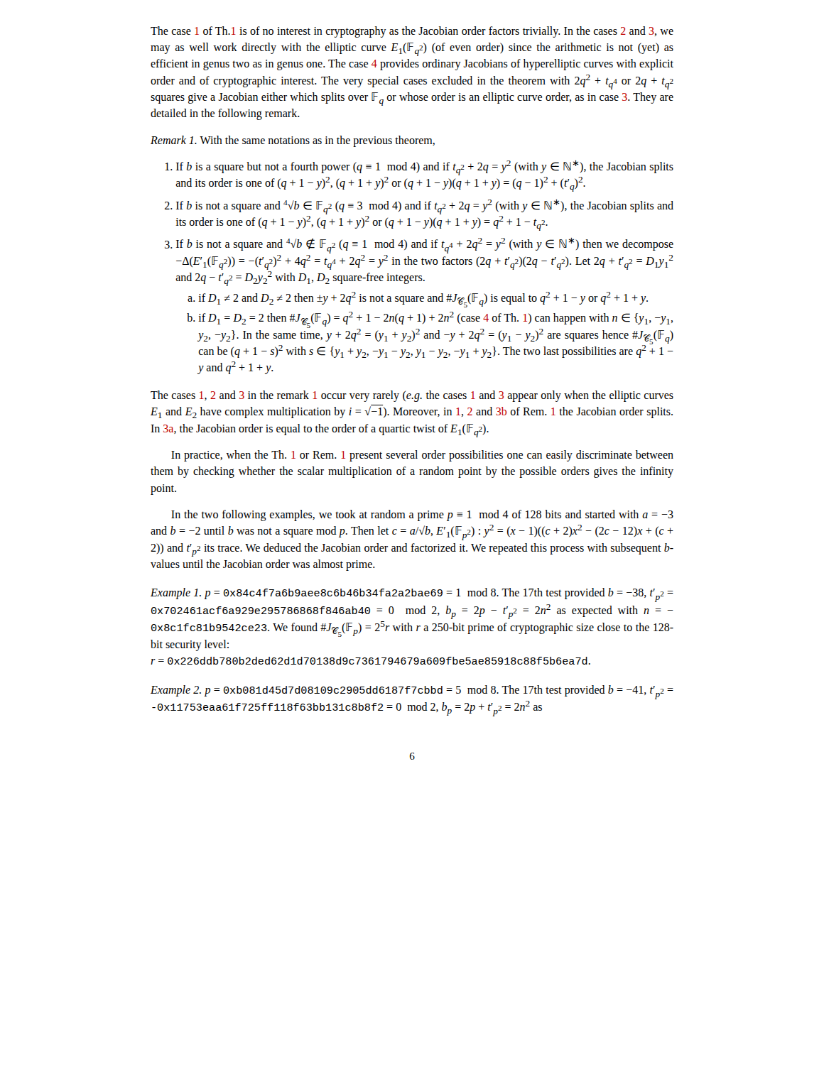The case 1 of Th.1 is of no interest in cryptography as the Jacobian order factors trivially. In the cases 2 and 3, we may as well work directly with the elliptic curve E1(𝔽q2) (of even order) since the arithmetic is not (yet) as efficient in genus two as in genus one. The case 4 provides ordinary Jacobians of hyperelliptic curves with explicit order and of cryptographic interest. The very special cases excluded in the theorem with 2q2 + tq4 or 2q + tq2 squares give a Jacobian either which splits over 𝔽q or whose order is an elliptic curve order, as in case 3. They are detailed in the following remark.
Remark 1. With the same notations as in the previous theorem,
If b is a square but not a fourth power (q ≡ 1 mod 4) and if tq2 + 2q = y2 (with y ∈ ℕ∗), the Jacobian splits and its order is one of (q + 1 − y)2, (q + 1 + y)2 or (q + 1 − y)(q + 1 + y) = (q − 1)2 + (t′q)2.
If b is not a square and 4√b ∈ 𝔽q2 (q ≡ 3 mod 4) and if tq2 + 2q = y2 (with y ∈ ℕ∗), the Jacobian splits and its order is one of (q + 1 − y)2, (q + 1 + y)2 or (q + 1 − y)(q + 1 + y) = q2 + 1 − tq2.
If b is not a square and 4√b ∉ 𝔽q2 (q ≡ 1 mod 4) and if tq4 + 2q2 = y2 (with y ∈ ℕ∗) then we decompose −Δ(E′1(𝔽q2)) = −(t′q2)2 + 4q2 = tq4 + 2q2 = y2 in the two factors (2q + t′q2)(2q − t′q2). Let 2q + t′q2 = D1y12 and 2q − t′q2 = D2y22 with D1, D2 square-free integers.
if D1 ≠ 2 and D2 ≠ 2 then ±y + 2q2 is not a square and #J𝒞5(𝔽q) is equal to q2 + 1 − y or q2 + 1 + y.
if D1 = D2 = 2 then #J𝒞5(𝔽q) = q2 + 1 − 2n(q + 1) + 2n2 (case 4 of Th. 1) can happen with n ∈ {y1, −y1, y2, −y2}. In the same time, y + 2q2 = (y1 + y2)2 and −y + 2q2 = (y1 − y2)2 are squares hence #J𝒞5(𝔽q) can be (q + 1 − s)2 with s ∈ {y1 + y2, −y1 − y2, y1 − y2, −y1 + y2}. The two last possibilities are q2 + 1 − y and q2 + 1 + y.
The cases 1, 2 and 3 in the remark 1 occur very rarely (e.g. the cases 1 and 3 appear only when the elliptic curves E1 and E2 have complex multiplication by i = √−1). Moreover, in 1, 2 and 3b of Rem. 1 the Jacobian order splits. In 3a, the Jacobian order is equal to the order of a quartic twist of E1(𝔽q2).
In practice, when the Th. 1 or Rem. 1 present several order possibilities one can easily discriminate between them by checking whether the scalar multiplication of a random point by the possible orders gives the infinity point.
In the two following examples, we took at random a prime p ≡ 1 mod 4 of 128 bits and started with a = −3 and b = −2 until b was not a square mod p. Then let c = a/√b, E′1(𝔽p2) : y2 = (x − 1)((c + 2)x2 − (2c − 12)x + (c + 2)) and t′p2 its trace. We deduced the Jacobian order and factorized it. We repeated this process with subsequent b-values until the Jacobian order was almost prime.
Example 1. p = 0x84c4f7a6b9aee8c6b46b34fa2a2bae69 = 1 mod 8. The 17th test provided b = −38, t′p2 = 0x702461acf6a929e295786868f846ab40 = 0 mod 2, bp = 2p − t′p2 = 2n2 as expected with n = − 0x8c1fc81b9542ce23. We found #J𝒞5(𝔽p) = 25r with r a 250-bit prime of cryptographic size close to the 128-bit security level:
r = 0x226ddb780b2ded62d1d70138d9c7361794679a609fbe5ae85918c88f5b6ea7d.
Example 2. p = 0xb081d45d7d08109c2905dd6187f7cbbd = 5 mod 8. The 17th test provided b = −41, t′p2 = -0x11753eaa61f725ff118f63bb131c8b8f2 = 0 mod 2, bp = 2p + t′p2 = 2n2 as
6